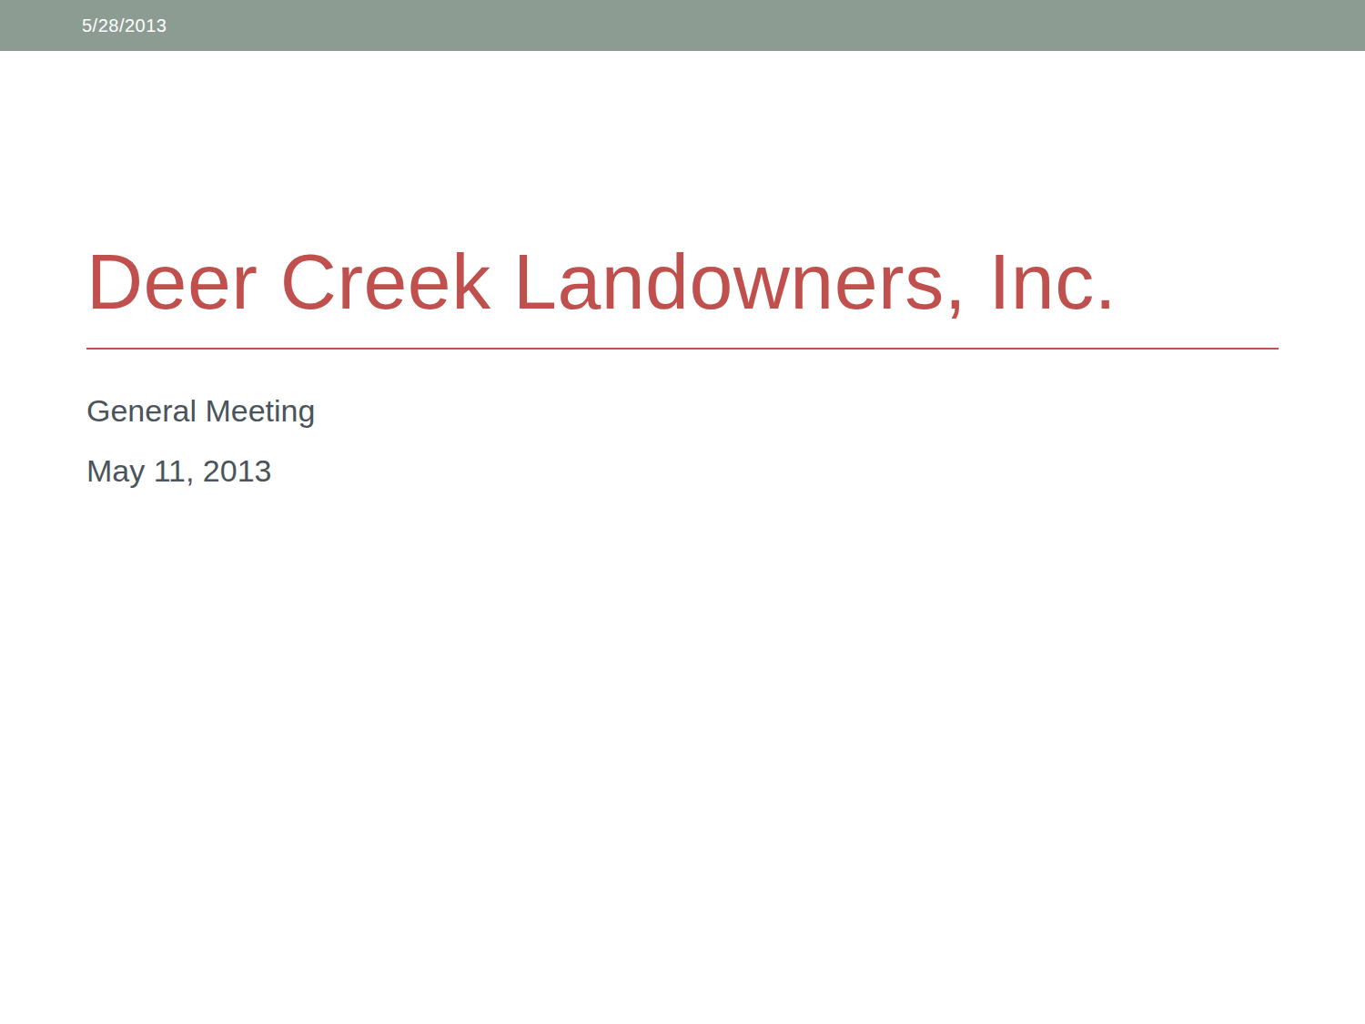5/28/2013
Deer Creek Landowners, Inc.
General Meeting
May 11, 2013